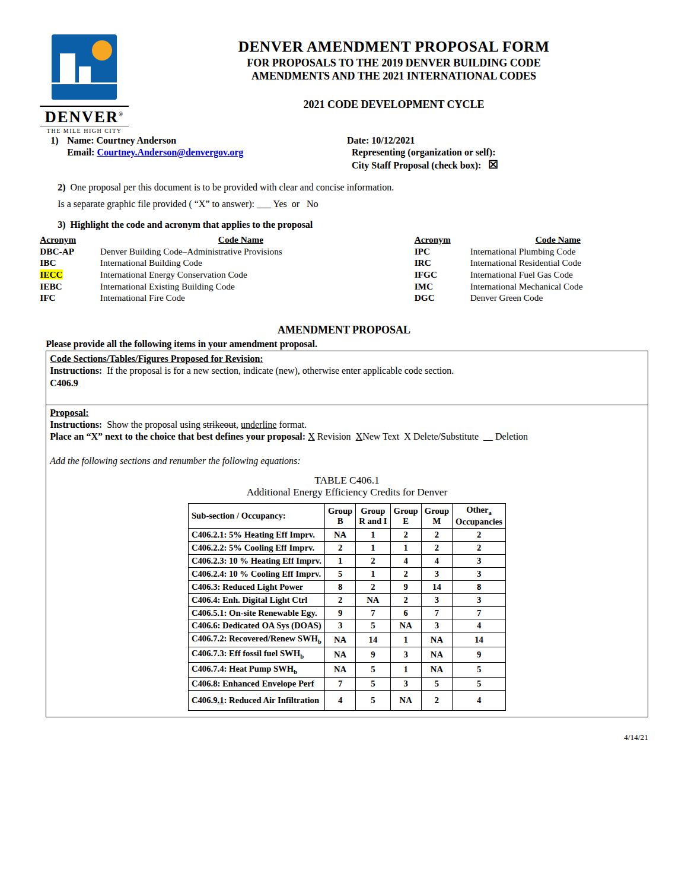DENVER®
THE MILE HIGH CITY
DENVER AMENDMENT PROPOSAL FORM
FOR PROPOSALS TO THE 2019 DENVER BUILDING CODE
AMENDMENTS AND THE 2021 INTERNATIONAL CODES
2021 CODE DEVELOPMENT CYCLE
| 1) | Name: Courtney Anderson | Date: 10/12/2021 |
| | Email: Courtney.Anderson@denvergov.org | Representing (organization or self): |
| | | City Staff Proposal (check box): ☒ |
2) One proposal per this document is to be provided with clear and concise information.
Is a separate graphic file provided ( “X” to answer): ___ Yes or No
3) Highlight the code and acronym that applies to the proposal
| Acronym | Code Name | | Acronym | Code Name |
| DBC-AP | Denver Building Code–Administrative Provisions | | IPC | International Plumbing Code |
| IBC | International Building Code | | IRC | International Residential Code |
| IECC | International Energy Conservation Code | | IFGC | International Fuel Gas Code |
| IEBC | International Existing Building Code | | IMC | International Mechanical Code |
| IFC | International Fire Code | | DGC | Denver Green Code |
AMENDMENT PROPOSAL
Please provide all the following items in your amendment proposal.
Code Sections/Tables/Figures Proposed for Revision:
Instructions: If the proposal is for a new section, indicate (new), otherwise enter applicable code section.
C406.9
Proposal:
Instructions: Show the proposal using strikeout, underline format.
Place an “X” next to the choice that best defines your proposal: X Revision XNew Text X Delete/Substitute __ Deletion
Add the following sections and renumber the following equations:
TABLE C406.1
Additional Energy Efficiency Credits for Denver
| Sub-section / Occupancy: | Group B | Group R and I | Group E | Group M | Other a Occupancies |
| --- | --- | --- | --- | --- | --- |
| C406.2.1: 5% Heating Eff Imprv. | NA | 1 | 2 | 2 | 2 |
| C406.2.2: 5% Cooling Eff Imprv. | 2 | 1 | 1 | 2 | 2 |
| C406.2.3: 10 % Heating Eff Imprv. | 1 | 2 | 4 | 4 | 3 |
| C406.2.4: 10 % Cooling Eff Imprv. | 5 | 1 | 2 | 3 | 3 |
| C406.3: Reduced Light Power | 8 | 2 | 9 | 14 | 8 |
| C406.4: Enh. Digital Light Ctrl | 2 | NA | 2 | 3 | 3 |
| C406.5.1: On-site Renewable Egy. | 9 | 7 | 6 | 7 | 7 |
| C406.6: Dedicated OA Sys (DOAS) | 3 | 5 | NA | 3 | 4 |
| C406.7.2: Recovered/Renew SWH b | NA | 14 | 1 | NA | 14 |
| C406.7.3: Eff fossil fuel SWH b | NA | 9 | 3 | NA | 9 |
| C406.7.4: Heat Pump SWH b | NA | 5 | 1 | NA | 5 |
| C406.8: Enhanced Envelope Perf | 7 | 5 | 3 | 5 | 5 |
| C406.9 .1 : Reduced Air Infiltration | 4 | 5 | NA | 2 | 4 |
4/14/21